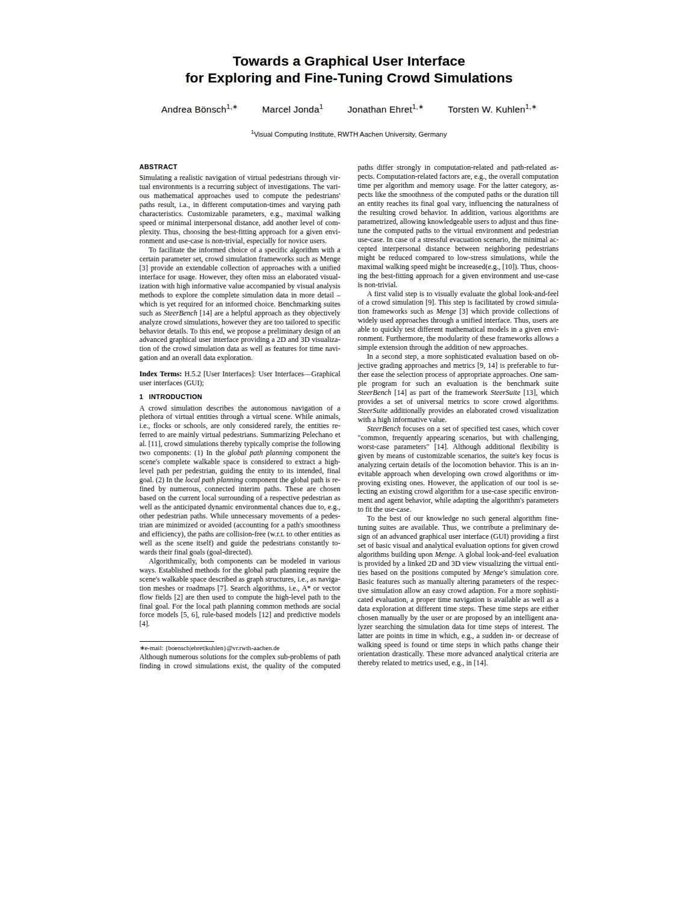Towards a Graphical User Interface
for Exploring and Fine-Tuning Crowd Simulations
Andrea Bönsch1,∗ Marcel Jonda1 Jonathan Ehret1,∗ Torsten W. Kuhlen1,∗
1Visual Computing Institute, RWTH Aachen University, Germany
Abstract
Simulating a realistic navigation of virtual pedestrians through virtual environments is a recurring subject of investigations. The various mathematical approaches used to compute the pedestrians' paths result, i.a., in different computation-times and varying path characteristics. Customizable parameters, e.g., maximal walking speed or minimal interpersonal distance, add another level of complexity. Thus, choosing the best-fitting approach for a given environment and use-case is non-trivial, especially for novice users.
To facilitate the informed choice of a specific algorithm with a certain parameter set, crowd simulation frameworks such as Menge [3] provide an extendable collection of approaches with a unified interface for usage. However, they often miss an elaborated visualization with high informative value accompanied by visual analysis methods to explore the complete simulation data in more detail – which is yet required for an informed choice. Benchmarking suites such as SteerBench [14] are a helpful approach as they objectively analyze crowd simulations, however they are too tailored to specific behavior details. To this end, we propose a preliminary design of an advanced graphical user interface providing a 2D and 3D visualization of the crowd simulation data as well as features for time navigation and an overall data exploration.
Index Terms: H.5.2 [User Interfaces]: User Interfaces—Graphical user interfaces (GUI);
1 Introduction
A crowd simulation describes the autonomous navigation of a plethora of virtual entities through a virtual scene. While animals, i.e., flocks or schools, are only considered rarely, the entities referred to are mainly virtual pedestrians. Summarizing Pelechano et al. [11], crowd simulations thereby typically comprise the following two components: (1) In the global path planning component the scene's complete walkable space is considered to extract a high-level path per pedestrian, guiding the entity to its intended, final goal. (2) In the local path planning component the global path is refined by numerous, connected interim paths. These are chosen based on the current local surrounding of a respective pedestrian as well as the anticipated dynamic environmental chances due to, e.g., other pedestrian paths. While unnecessary movements of a pedestrian are minimized or avoided (accounting for a path's smoothness and efficiency), the paths are collision-free (w.r.t. to other entities as well as the scene itself) and guide the pedestrians constantly towards their final goals (goal-directed).
Algorithmically, both components can be modeled in various ways. Established methods for the global path planning require the scene's walkable space described as graph structures, i.e., as navigation meshes or roadmaps [7]. Search algorithms, i.e., A* or vector flow fields [2] are then used to compute the high-level path to the final goal. For the local path planning common methods are social force models [5, 6], rule-based models [12] and predictive models [4].
∗e-mail: {boensch|ehret|kuhlen}@vr.rwth-aachen.de
Although numerous solutions for the complex sub-problems of path finding in crowd simulations exist, the quality of the computed paths differ strongly in computation-related and path-related aspects. Computation-related factors are, e.g., the overall computation time per algorithm and memory usage. For the latter category, aspects like the smoothness of the computed paths or the duration till an entity reaches its final goal vary, influencing the naturalness of the resulting crowd behavior. In addition, various algorithms are parametrized, allowing knowledgeable users to adjust and thus fine-tune the computed paths to the virtual environment and pedestrian use-case. In case of a stressful evacuation scenario, the minimal accepted interpersonal distance between neighboring pedestrians might be reduced compared to low-stress simulations, while the maximal walking speed might be increased(e.g., [10]). Thus, choosing the best-fitting approach for a given environment and use-case is non-trivial.
A first valid step is to visually evaluate the global look-and-feel of a crowd simulation [9]. This step is facilitated by crowd simulation frameworks such as Menge [3] which provide collections of widely used approaches through a unified interface. Thus, users are able to quickly test different mathematical models in a given environment. Furthermore, the modularity of these frameworks allows a simple extension through the addition of new approaches.
In a second step, a more sophisticated evaluation based on objective grading approaches and metrics [9, 14] is preferable to further ease the selection process of appropriate approaches. One sample program for such an evaluation is the benchmark suite SteerBench [14] as part of the framework SteerSuite [13], which provides a set of universal metrics to score crowd algorithms. SteerSuite additionally provides an elaborated crowd visualization with a high informative value.
SteerBench focuses on a set of specified test cases, which cover "common, frequently appearing scenarios, but with challenging, worst-case parameters" [14]. Although additional flexibility is given by means of customizable scenarios, the suite's key focus is analyzing certain details of the locomotion behavior. This is an inevitable approach when developing own crowd algorithms or improving existing ones. However, the application of our tool is selecting an existing crowd algorithm for a use-case specific environment and agent behavior, while adapting the algorithm's parameters to fit the use-case.
To the best of our knowledge no such general algorithm fine-tuning suites are available. Thus, we contribute a preliminary design of an advanced graphical user interface (GUI) providing a first set of basic visual and analytical evaluation options for given crowd algorithms building upon Menge. A global look-and-feel evaluation is provided by a linked 2D and 3D view visualizing the virtual entities based on the positions computed by Menge's simulation core. Basic features such as manually altering parameters of the respective simulation allow an easy crowd adaption. For a more sophisticated evaluation, a proper time navigation is available as well as a data exploration at different time steps. These time steps are either chosen manually by the user or are proposed by an intelligent analyzer searching the simulation data for time steps of interest. The latter are points in time in which, e.g., a sudden in- or decrease of walking speed is found or time steps in which paths change their orientation drastically. These more advanced analytical criteria are thereby related to metrics used, e.g., in [14].